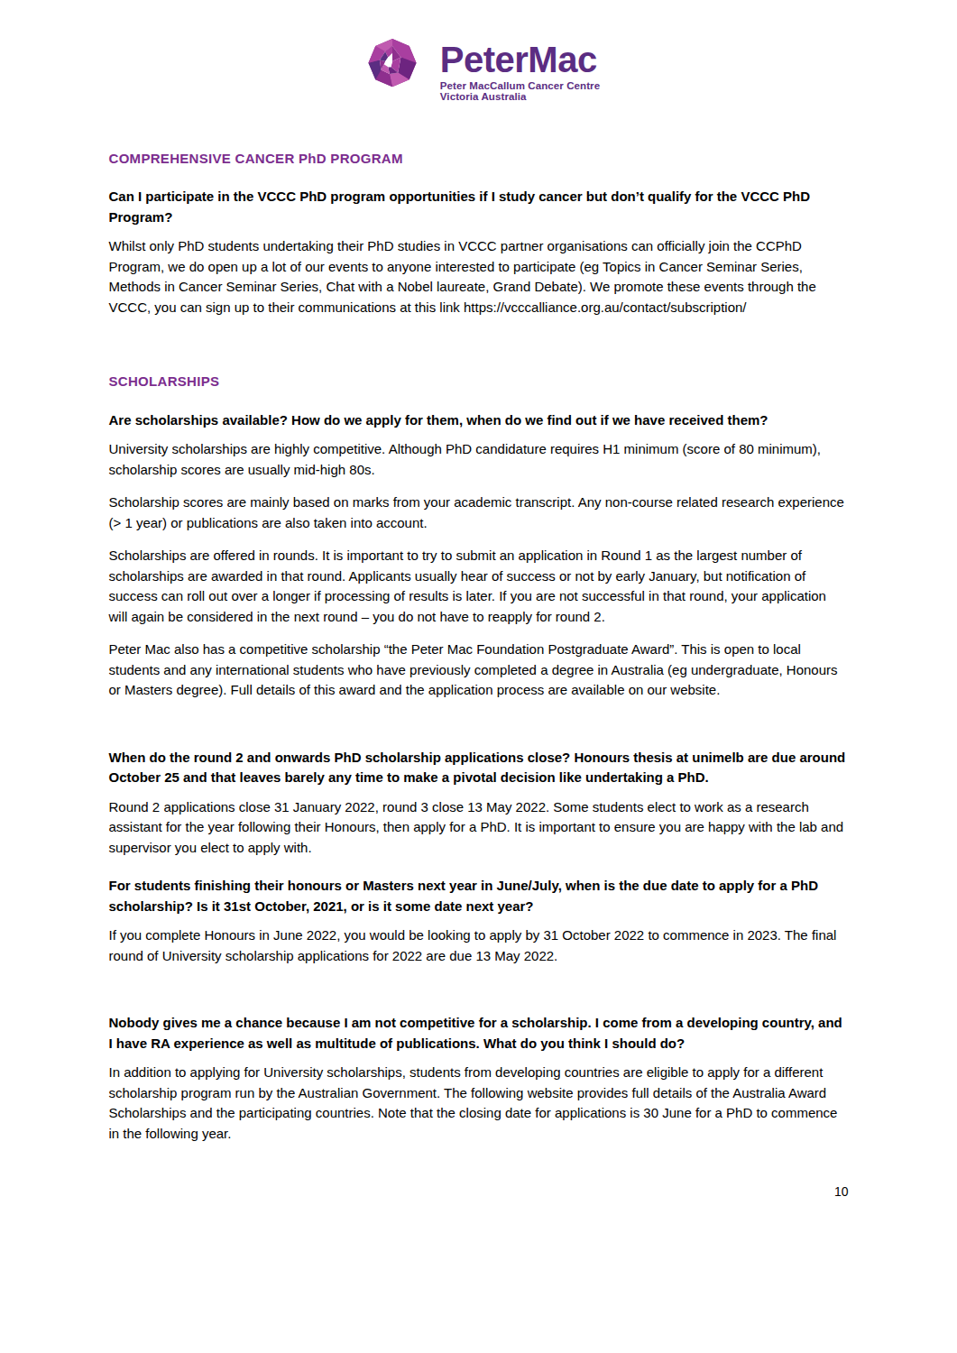PeterMac
Peter MacCallum Cancer Centre Victoria Australia
COMPREHENSIVE CANCER PhD PROGRAM
Can I participate in the VCCC PhD program opportunities if I study cancer but don’t qualify for the VCCC PhD Program?
Whilst only PhD students undertaking their PhD studies in VCCC partner organisations can officially join the CCPhD Program, we do open up a lot of our events to anyone interested to participate (eg Topics in Cancer Seminar Series, Methods in Cancer Seminar Series, Chat with a Nobel laureate, Grand Debate). We promote these events through the VCCC, you can sign up to their communications at this link https://vcccalliance.org.au/contact/subscription/
SCHOLARSHIPS
Are scholarships available? How do we apply for them, when do we find out if we have received them?
University scholarships are highly competitive. Although PhD candidature requires H1 minimum (score of 80 minimum), scholarship scores are usually mid-high 80s.
Scholarship scores are mainly based on marks from your academic transcript. Any non-course related research experience (> 1 year) or publications are also taken into account.
Scholarships are offered in rounds. It is important to try to submit an application in Round 1 as the largest number of scholarships are awarded in that round. Applicants usually hear of success or not by early January, but notification of success can roll out over a longer if processing of results is later. If you are not successful in that round, your application will again be considered in the next round – you do not have to reapply for round 2.
Peter Mac also has a competitive scholarship “the Peter Mac Foundation Postgraduate Award”. This is open to local students and any international students who have previously completed a degree in Australia (eg undergraduate, Honours or Masters degree). Full details of this award and the application process are available on our website.
When do the round 2 and onwards PhD scholarship applications close? Honours thesis at unimelb are due around October 25 and that leaves barely any time to make a pivotal decision like undertaking a PhD.
Round 2 applications close 31 January 2022, round 3 close 13 May 2022. Some students elect to work as a research assistant for the year following their Honours, then apply for a PhD. It is important to ensure you are happy with the lab and supervisor you elect to apply with.
For students finishing their honours or Masters next year in June/July, when is the due date to apply for a PhD scholarship? Is it 31st October, 2021, or is it some date next year?
If you complete Honours in June 2022, you would be looking to apply by 31 October 2022 to commence in 2023. The final round of University scholarship applications for 2022 are due 13 May 2022.
Nobody gives me a chance because I am not competitive for a scholarship. I come from a developing country, and I have RA experience as well as multitude of publications. What do you think I should do?
In addition to applying for University scholarships, students from developing countries are eligible to apply for a different scholarship program run by the Australian Government. The following website provides full details of the Australia Award Scholarships and the participating countries. Note that the closing date for applications is 30 June for a PhD to commence in the following year.
10